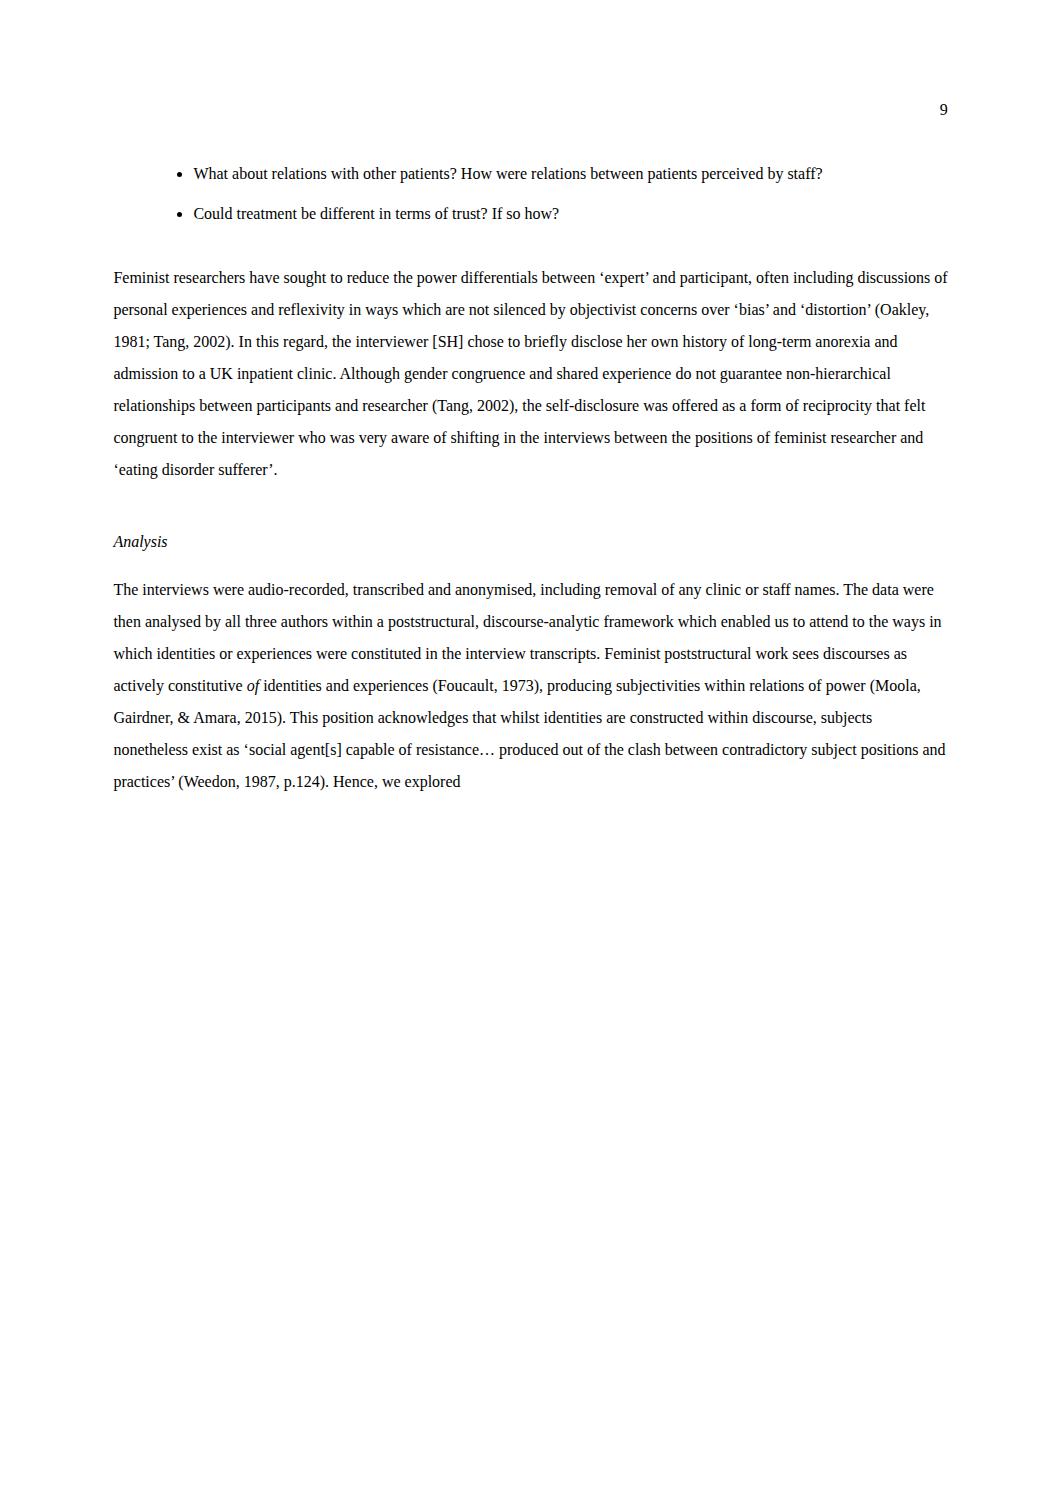9
What about relations with other patients? How were relations between patients perceived by staff?
Could treatment be different in terms of trust? If so how?
Feminist researchers have sought to reduce the power differentials between ‘expert’ and participant, often including discussions of personal experiences and reflexivity in ways which are not silenced by objectivist concerns over ‘bias’ and ‘distortion’ (Oakley, 1981; Tang, 2002). In this regard, the interviewer [SH] chose to briefly disclose her own history of long-term anorexia and admission to a UK inpatient clinic. Although gender congruence and shared experience do not guarantee non-hierarchical relationships between participants and researcher (Tang, 2002), the self-disclosure was offered as a form of reciprocity that felt congruent to the interviewer who was very aware of shifting in the interviews between the positions of feminist researcher and ‘eating disorder sufferer’.
Analysis
The interviews were audio-recorded, transcribed and anonymised, including removal of any clinic or staff names. The data were then analysed by all three authors within a poststructural, discourse-analytic framework which enabled us to attend to the ways in which identities or experiences were constituted in the interview transcripts. Feminist poststructural work sees discourses as actively constitutive of identities and experiences (Foucault, 1973), producing subjectivities within relations of power (Moola, Gairdner, & Amara, 2015). This position acknowledges that whilst identities are constructed within discourse, subjects nonetheless exist as ‘social agent[s] capable of resistance… produced out of the clash between contradictory subject positions and practices’ (Weedon, 1987, p.124). Hence, we explored